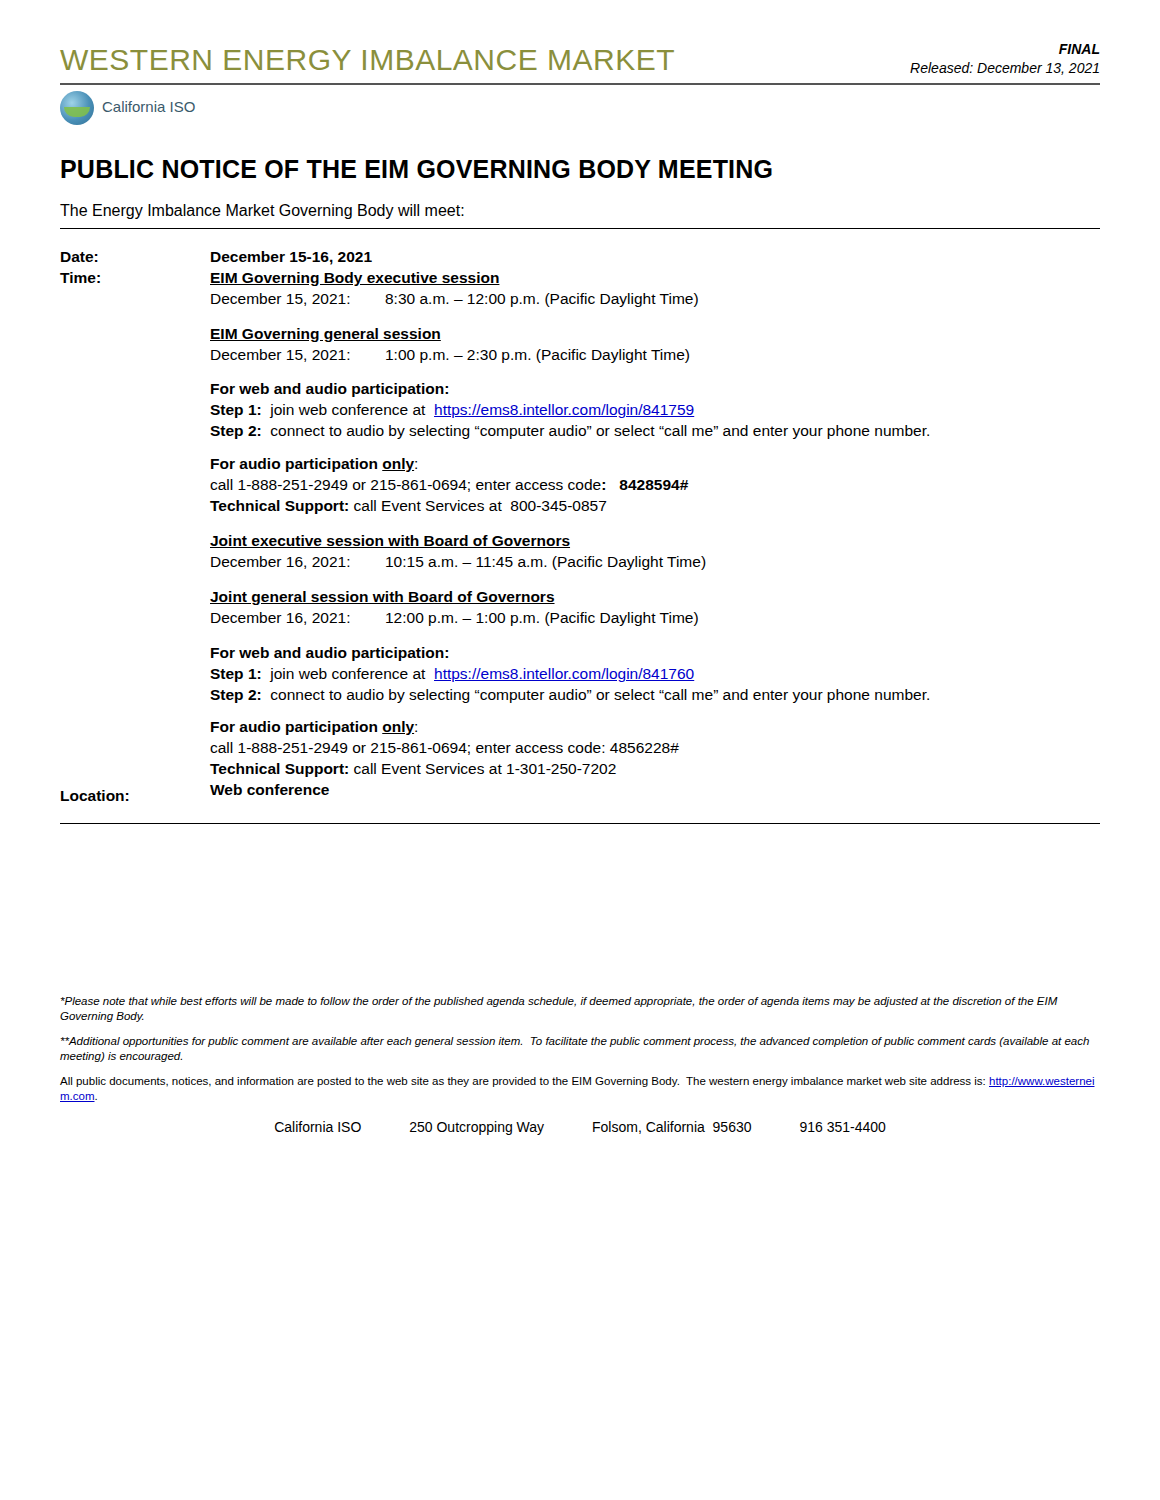WESTERN ENERGY IMBALANCE MARKET
California ISO
FINAL
Released: December 13, 2021
PUBLIC NOTICE OF THE EIM GOVERNING BODY MEETING
The Energy Imbalance Market Governing Body will meet:
| Date: | December 15-16, 2021 |
| Time: | EIM Governing Body executive session December 15, 2021: 8:30 a.m. – 12:00 p.m. (Pacific Daylight Time) EIM Governing general session December 15, 2021: 1:00 p.m. – 2:30 p.m. (Pacific Daylight Time) For web and audio participation: Step 1: join web conference at https://ems8.intellor.com/login/841759 Step 2: connect to audio by selecting “computer audio” or select “call me” and enter your phone number. For audio participation only : call 1-888-251-2949 or 215-861-0694; enter access code : 8428594# Technical Support: call Event Services at 800-345-0857 Joint executive session with Board of Governors December 16, 2021: 10:15 a.m. – 11:45 a.m. (Pacific Daylight Time) Joint general session with Board of Governors December 16, 2021: 12:00 p.m. – 1:00 p.m. (Pacific Daylight Time) For web and audio participation: Step 1: join web conference at https://ems8.intellor.com/login/841760 Step 2: connect to audio by selecting “computer audio” or select “call me” and enter your phone number. For audio participation only : call 1-888-251-2949 or 215-861-0694; enter access code: 4856228# Technical Support: call Event Services at 1-301-250-7202 |
| Location: | Web conference |
*Please note that while best efforts will be made to follow the order of the published agenda schedule, if deemed appropriate, the order of agenda items may be adjusted at the discretion of the EIM Governing Body.
**Additional opportunities for public comment are available after each general session item. To facilitate the public comment process, the advanced completion of public comment cards (available at each meeting) is encouraged.
All public documents, notices, and information are posted to the web site as they are provided to the EIM Governing Body. The western energy imbalance market web site address is: http://www.westerneim.com.
California ISO 250 Outcropping Way Folsom, California 95630 916 351-4400